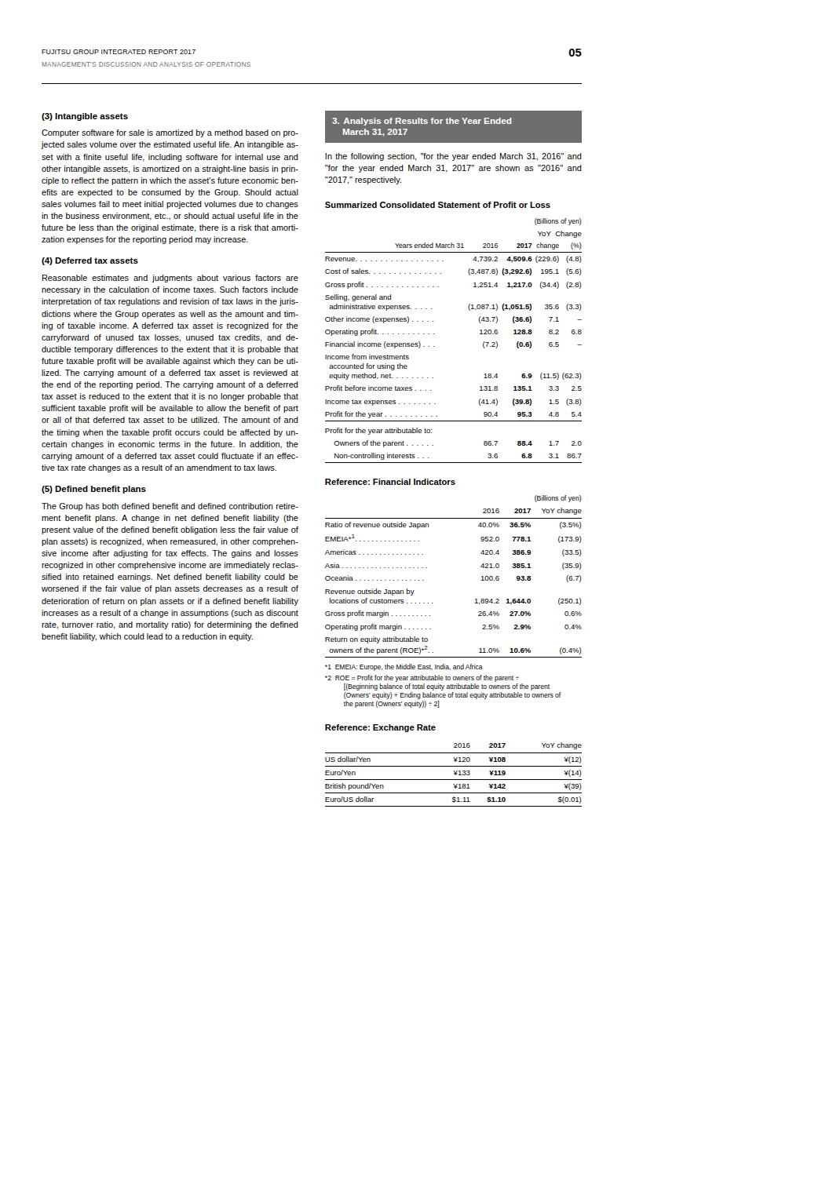05
FUJITSU GROUP INTEGRATED REPORT 2017
MANAGEMENT'S DISCUSSION AND ANALYSIS OF OPERATIONS
(3) Intangible assets
Computer software for sale is amortized by a method based on projected sales volume over the estimated useful life. An intangible asset with a finite useful life, including software for internal use and other intangible assets, is amortized on a straight-line basis in principle to reflect the pattern in which the asset's future economic benefits are expected to be consumed by the Group. Should actual sales volumes fail to meet initial projected volumes due to changes in the business environment, etc., or should actual useful life in the future be less than the original estimate, there is a risk that amortization expenses for the reporting period may increase.
(4) Deferred tax assets
Reasonable estimates and judgments about various factors are necessary in the calculation of income taxes. Such factors include interpretation of tax regulations and revision of tax laws in the jurisdictions where the Group operates as well as the amount and timing of taxable income. A deferred tax asset is recognized for the carryforward of unused tax losses, unused tax credits, and deductible temporary differences to the extent that it is probable that future taxable profit will be available against which they can be utilized. The carrying amount of a deferred tax asset is reviewed at the end of the reporting period. The carrying amount of a deferred tax asset is reduced to the extent that it is no longer probable that sufficient taxable profit will be available to allow the benefit of part or all of that deferred tax asset to be utilized. The amount of and the timing when the taxable profit occurs could be affected by uncertain changes in economic terms in the future. In addition, the carrying amount of a deferred tax asset could fluctuate if an effective tax rate changes as a result of an amendment to tax laws.
(5) Defined benefit plans
The Group has both defined benefit and defined contribution retirement benefit plans. A change in net defined benefit liability (the present value of the defined benefit obligation less the fair value of plan assets) is recognized, when remeasured, in other comprehensive income after adjusting for tax effects. The gains and losses recognized in other comprehensive income are immediately reclassified into retained earnings. Net defined benefit liability could be worsened if the fair value of plan assets decreases as a result of deterioration of return on plan assets or if a defined benefit liability increases as a result of a change in assumptions (such as discount rate, turnover ratio, and mortality ratio) for determining the defined benefit liability, which could lead to a reduction in equity.
3. Analysis of Results for the Year Ended
March 31, 2017
In the following section, "for the year ended March 31, 2016" and "for the year ended March 31, 2017" are shown as "2016" and "2017," respectively.
Summarized Consolidated Statement of Profit or Loss
(Billions of yen)
| | | | YoY Change |
| --- | --- | --- | --- |
| Years ended March 31 | 2016 | 2017 | change | (%) |
| Revenue . . . . . . . . . . . . . . . . . . | 4,739.2 | 4,509.6 | (229.6) | (4.8) |
| Cost of sales . . . . . . . . . . . . . . . | (3,487.8) | (3,292.6) | 195.1 | (5.6) |
| Gross profit . . . . . . . . . . . . . . . | 1,251.4 | 1,217.0 | (34.4) | (2.8) |
| Selling, general and administrative expenses . . . . . | (1,087.1) | (1,051.5) | 35.6 | (3.3) |
| Other income (expenses) . . . . . | (43.7) | (36.6) | 7.1 | – |
| Operating profit . . . . . . . . . . . . | 120.6 | 128.8 | 8.2 | 6.8 |
| Financial income (expenses) . . . | (7.2) | (0.6) | 6.5 | – |
| Income from investments accounted for using the equity method, net . . . . . . . . . | 18.4 | 6.9 | (11.5) | (62.3) |
| Profit before income taxes . . . . | 131.8 | 135.1 | 3.3 | 2.5 |
| Income tax expenses . . . . . . . . | (41.4) | (39.8) | 1.5 | (3.8) |
| Profit for the year . . . . . . . . . . . | 90.4 | 95.3 | 4.8 | 5.4 |
| Profit for the year attributable to: |
| Owners of the parent . . . . . . | 86.7 | 88.4 | 1.7 | 2.0 |
| Non-controlling interests . . . | 3.6 | 6.8 | 3.1 | 86.7 |
Reference: Financial Indicators
(Billions of yen)
| | 2016 | 2017 | YoY change |
| --- | --- | --- | --- |
| Ratio of revenue outside Japan | 40.0% | 36.5% | (3.5%) |
| EMEIA* 1 . . . . . . . . . . . . . . . . | 952.0 | 778.1 | (173.9) |
| Americas . . . . . . . . . . . . . . . . | 420.4 | 386.9 | (33.5) |
| Asia . . . . . . . . . . . . . . . . . . . . . | 421.0 | 385.1 | (35.9) |
| Oceania . . . . . . . . . . . . . . . . . | 100.6 | 93.8 | (6.7) |
| Revenue outside Japan by locations of customers . . . . . . . | 1,894.2 | 1,644.0 | (250.1) |
| Gross profit margin . . . . . . . . . . | 26.4% | 27.0% | 0.6% |
| Operating profit margin . . . . . . . | 2.5% | 2.9% | 0.4% |
| Return on equity attributable to owners of the parent (ROE)* 2 . . | 11.0% | 10.6% | (0.4%) |
*1 EMEIA: Europe, the Middle East, India, and Africa
*2 ROE = Profit for the year attributable to owners of the parent ÷
[(Beginning balance of total equity attributable to owners of the parent
(Owners' equity) + Ending balance of total equity attributable to owners of
the parent (Owners' equity)) ÷ 2]
Reference: Exchange Rate
| | 2016 | 2017 | YoY change |
| --- | --- | --- | --- |
| US dollar/Yen | ¥120 | ¥108 | ¥(12) |
| Euro/Yen | ¥133 | ¥119 | ¥(14) |
| British pound/Yen | ¥181 | ¥142 | ¥(39) |
| Euro/US dollar | $1.11 | $1.10 | $(0.01) |